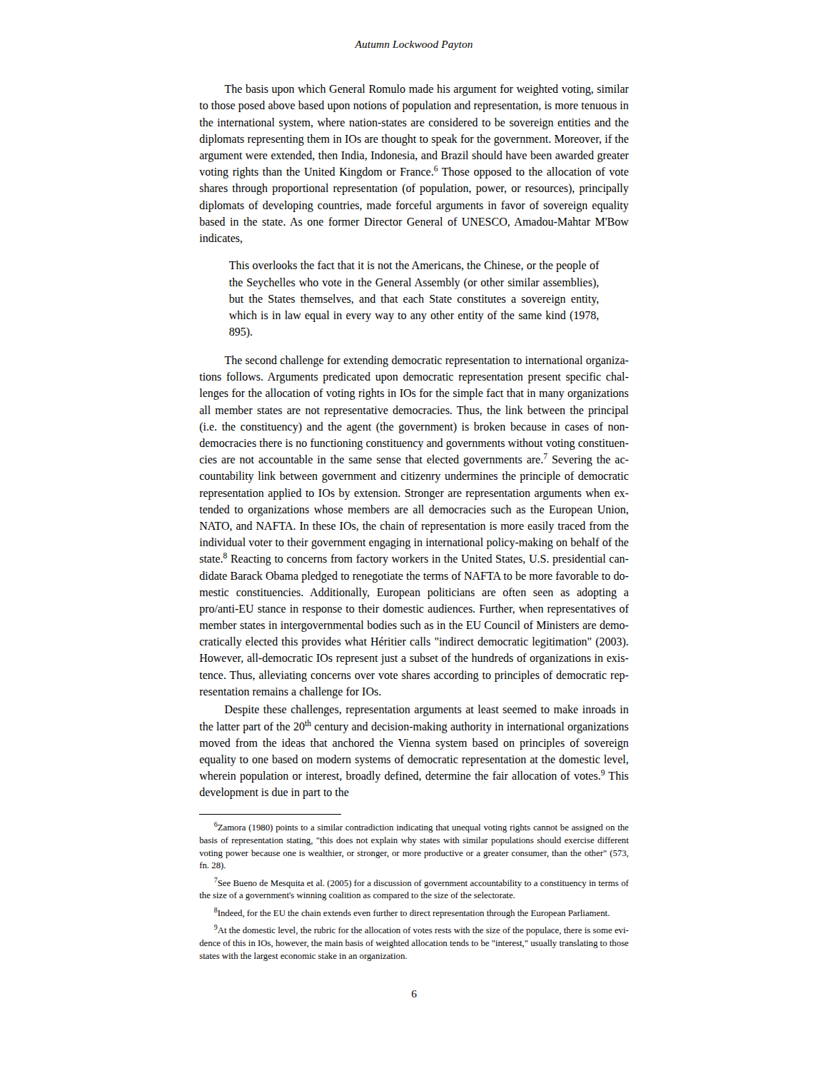Autumn Lockwood Payton
The basis upon which General Romulo made his argument for weighted voting, similar to those posed above based upon notions of population and representation, is more tenuous in the international system, where nation-states are considered to be sovereign entities and the diplomats representing them in IOs are thought to speak for the government. Moreover, if the argument were extended, then India, Indonesia, and Brazil should have been awarded greater voting rights than the United Kingdom or France.6 Those opposed to the allocation of vote shares through proportional representation (of population, power, or resources), principally diplomats of developing countries, made forceful arguments in favor of sovereign equality based in the state. As one former Director General of UNESCO, Amadou-Mahtar M'Bow indicates,
This overlooks the fact that it is not the Americans, the Chinese, or the people of the Seychelles who vote in the General Assembly (or other similar assemblies), but the States themselves, and that each State constitutes a sovereign entity, which is in law equal in every way to any other entity of the same kind (1978, 895).
The second challenge for extending democratic representation to international organizations follows. Arguments predicated upon democratic representation present specific challenges for the allocation of voting rights in IOs for the simple fact that in many organizations all member states are not representative democracies. Thus, the link between the principal (i.e. the constituency) and the agent (the government) is broken because in cases of non-democracies there is no functioning constituency and governments without voting constituencies are not accountable in the same sense that elected governments are.7 Severing the accountability link between government and citizenry undermines the principle of democratic representation applied to IOs by extension. Stronger are representation arguments when extended to organizations whose members are all democracies such as the European Union, NATO, and NAFTA. In these IOs, the chain of representation is more easily traced from the individual voter to their government engaging in international policy-making on behalf of the state.8 Reacting to concerns from factory workers in the United States, U.S. presidential candidate Barack Obama pledged to renegotiate the terms of NAFTA to be more favorable to domestic constituencies. Additionally, European politicians are often seen as adopting a pro/anti-EU stance in response to their domestic audiences. Further, when representatives of member states in intergovernmental bodies such as in the EU Council of Ministers are democratically elected this provides what Héritier calls "indirect democratic legitimation" (2003). However, all-democratic IOs represent just a subset of the hundreds of organizations in existence. Thus, alleviating concerns over vote shares according to principles of democratic representation remains a challenge for IOs.
Despite these challenges, representation arguments at least seemed to make inroads in the latter part of the 20th century and decision-making authority in international organizations moved from the ideas that anchored the Vienna system based on principles of sovereign equality to one based on modern systems of democratic representation at the domestic level, wherein population or interest, broadly defined, determine the fair allocation of votes.9 This development is due in part to the
6 Zamora (1980) points to a similar contradiction indicating that unequal voting rights cannot be assigned on the basis of representation stating, "this does not explain why states with similar populations should exercise different voting power because one is wealthier, or stronger, or more productive or a greater consumer, than the other" (573, fn. 28).
7 See Bueno de Mesquita et al. (2005) for a discussion of government accountability to a constituency in terms of the size of a government's winning coalition as compared to the size of the selectorate.
8 Indeed, for the EU the chain extends even further to direct representation through the European Parliament.
9 At the domestic level, the rubric for the allocation of votes rests with the size of the populace, there is some evidence of this in IOs, however, the main basis of weighted allocation tends to be "interest," usually translating to those states with the largest economic stake in an organization.
6